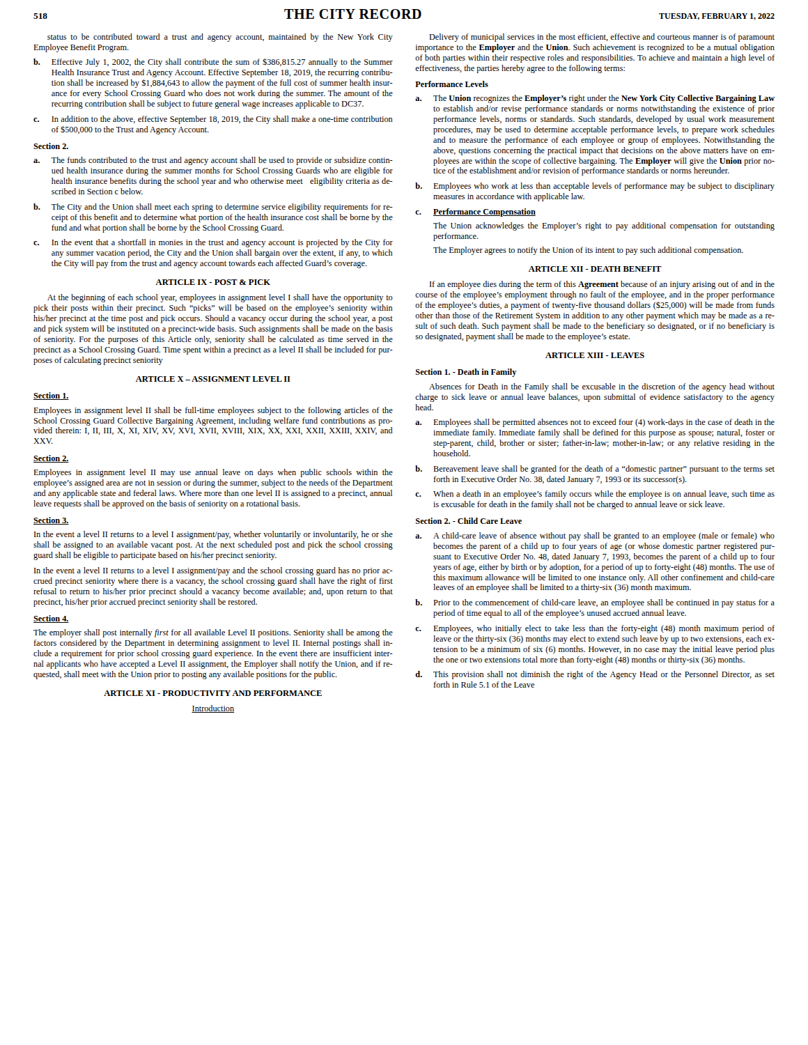518
THE CITY RECORD
TUESDAY, FEBRUARY 1, 2022
status to be contributed toward a trust and agency account, maintained by the New York City Employee Benefit Program.
Effective July 1, 2002, the City shall contribute the sum of $386,815.27 annually to the Summer Health Insurance Trust and Agency Account. Effective September 18, 2019, the recurring contribution shall be increased by $1,884,643 to allow the payment of the full cost of summer health insurance for every School Crossing Guard who does not work during the summer. The amount of the recurring contribution shall be subject to future general wage increases applicable to DC37.
In addition to the above, effective September 18, 2019, the City shall make a one-time contribution of $500,000 to the Trust and Agency Account.
Section 2.
The funds contributed to the trust and agency account shall be used to provide or subsidize continued health insurance during the summer months for School Crossing Guards who are eligible for health insurance benefits during the school year and who otherwise meet eligibility criteria as described in Section c below.
The City and the Union shall meet each spring to determine service eligibility requirements for receipt of this benefit and to determine what portion of the health insurance cost shall be borne by the fund and what portion shall be borne by the School Crossing Guard.
In the event that a shortfall in monies in the trust and agency account is projected by the City for any summer vacation period, the City and the Union shall bargain over the extent, if any, to which the City will pay from the trust and agency account towards each affected Guard’s coverage.
ARTICLE IX - POST & PICK
At the beginning of each school year, employees in assignment level I shall have the opportunity to pick their posts within their precinct. Such “picks” will be based on the employee’s seniority within his/her precinct at the time post and pick occurs. Should a vacancy occur during the school year, a post and pick system will be instituted on a precinct-wide basis. Such assignments shall be made on the basis of seniority. For the purposes of this Article only, seniority shall be calculated as time served in the precinct as a School Crossing Guard. Time spent within a precinct as a level II shall be included for purposes of calculating precinct seniority
ARTICLE X – ASSIGNMENT LEVEL II
Section 1.
Employees in assignment level II shall be full-time employees subject to the following articles of the School Crossing Guard Collective Bargaining Agreement, including welfare fund contributions as provided therein: I, II, III, X, XI, XIV, XV, XVI, XVII, XVIII, XIX, XX, XXI, XXII, XXIII, XXIV, and XXV.
Section 2.
Employees in assignment level II may use annual leave on days when public schools within the employee’s assigned area are not in session or during the summer, subject to the needs of the Department and any applicable state and federal laws. Where more than one level II is assigned to a precinct, annual leave requests shall be approved on the basis of seniority on a rotational basis.
Section 3.
In the event a level II returns to a level I assignment/pay, whether voluntarily or involuntarily, he or she shall be assigned to an available vacant post. At the next scheduled post and pick the school crossing guard shall be eligible to participate based on his/her precinct seniority.
In the event a level II returns to a level I assignment/pay and the school crossing guard has no prior accrued precinct seniority where there is a vacancy, the school crossing guard shall have the right of first refusal to return to his/her prior precinct should a vacancy become available; and, upon return to that precinct, his/her prior accrued precinct seniority shall be restored.
Section 4.
The employer shall post internally first for all available Level II positions. Seniority shall be among the factors considered by the Department in determining assignment to level II. Internal postings shall include a requirement for prior school crossing guard experience. In the event there are insufficient internal applicants who have accepted a Level II assignment, the Employer shall notify the Union, and if requested, shall meet with the Union prior to posting any available positions for the public.
ARTICLE XI - PRODUCTIVITY AND PERFORMANCE
Introduction
Delivery of municipal services in the most efficient, effective and courteous manner is of paramount importance to the Employer and the Union. Such achievement is recognized to be a mutual obligation of both parties within their respective roles and responsibilities. To achieve and maintain a high level of effectiveness, the parties hereby agree to the following terms:
Performance Levels
The Union recognizes the Employer’s right under the New York City Collective Bargaining Law to establish and/or revise performance standards or norms notwithstanding the existence of prior performance levels, norms or standards. Such standards, developed by usual work measurement procedures, may be used to determine acceptable performance levels, to prepare work schedules and to measure the performance of each employee or group of employees. Notwithstanding the above, questions concerning the practical impact that decisions on the above matters have on employees are within the scope of collective bargaining. The Employer will give the Union prior notice of the establishment and/or revision of performance standards or norms hereunder.
Employees who work at less than acceptable levels of performance may be subject to disciplinary measures in accordance with applicable law.
Performance Compensation
The Union acknowledges the Employer’s right to pay additional compensation for outstanding performance.
The Employer agrees to notify the Union of its intent to pay such additional compensation.
ARTICLE XII - DEATH BENEFIT
If an employee dies during the term of this Agreement because of an injury arising out of and in the course of the employee’s employment through no fault of the employee, and in the proper performance of the employee’s duties, a payment of twenty-five thousand dollars ($25,000) will be made from funds other than those of the Retirement System in addition to any other payment which may be made as a result of such death. Such payment shall be made to the beneficiary so designated, or if no beneficiary is so designated, payment shall be made to the employee’s estate.
ARTICLE XIII - LEAVES
Section 1. - Death in Family
Absences for Death in the Family shall be excusable in the discretion of the agency head without charge to sick leave or annual leave balances, upon submittal of evidence satisfactory to the agency head.
Employees shall be permitted absences not to exceed four (4) work-days in the case of death in the immediate family. Immediate family shall be defined for this purpose as spouse; natural, foster or step-parent, child, brother or sister; father-in-law; mother-in-law; or any relative residing in the household.
Bereavement leave shall be granted for the death of a “domestic partner” pursuant to the terms set forth in Executive Order No. 38, dated January 7, 1993 or its successor(s).
When a death in an employee’s family occurs while the employee is on annual leave, such time as is excusable for death in the family shall not be charged to annual leave or sick leave.
Section 2. - Child Care Leave
A child-care leave of absence without pay shall be granted to an employee (male or female) who becomes the parent of a child up to four years of age (or whose domestic partner registered pursuant to Executive Order No. 48, dated January 7, 1993, becomes the parent of a child up to four years of age, either by birth or by adoption, for a period of up to forty-eight (48) months. The use of this maximum allowance will be limited to one instance only. All other confinement and child-care leaves of an employee shall be limited to a thirty-six (36) month maximum.
Prior to the commencement of child-care leave, an employee shall be continued in pay status for a period of time equal to all of the employee’s unused accrued annual leave.
Employees, who initially elect to take less than the forty-eight (48) month maximum period of leave or the thirty-six (36) months may elect to extend such leave by up to two extensions, each extension to be a minimum of six (6) months. However, in no case may the initial leave period plus the one or two extensions total more than forty-eight (48) months or thirty-six (36) months.
This provision shall not diminish the right of the Agency Head or the Personnel Director, as set forth in Rule 5.1 of the Leave